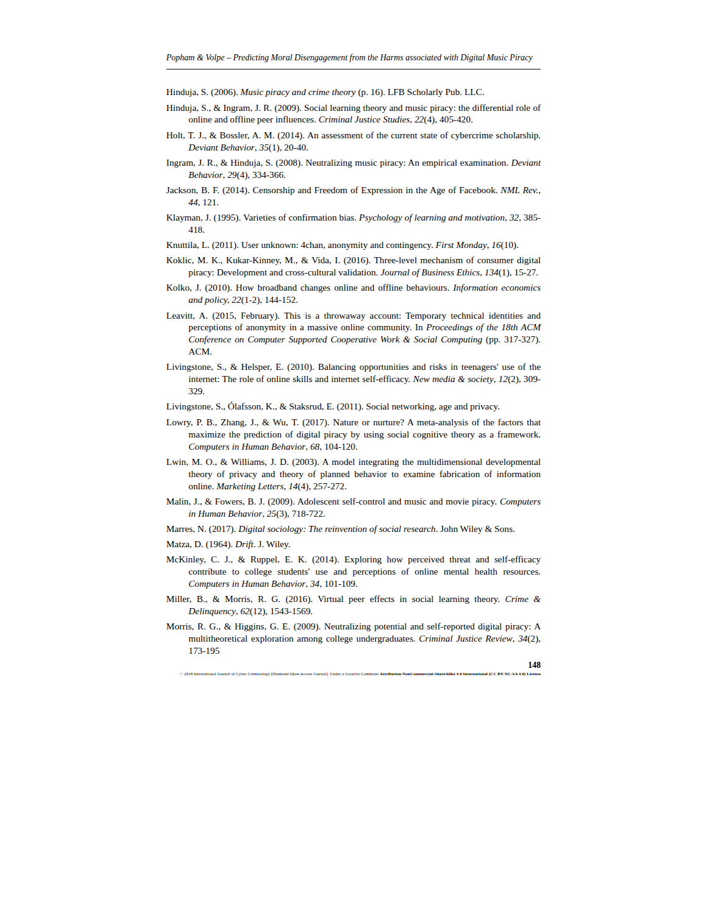Popham & Volpe – Predicting Moral Disengagement from the Harms associated with Digital Music Piracy
Hinduja, S. (2006). Music piracy and crime theory (p. 16). LFB Scholarly Pub. LLC.
Hinduja, S., & Ingram, J. R. (2009). Social learning theory and music piracy: the differential role of online and offline peer influences. Criminal Justice Studies, 22(4), 405-420.
Holt, T. J., & Bossler, A. M. (2014). An assessment of the current state of cybercrime scholarship. Deviant Behavior, 35(1), 20-40.
Ingram, J. R., & Hinduja, S. (2008). Neutralizing music piracy: An empirical examination. Deviant Behavior, 29(4), 334-366.
Jackson, B. F. (2014). Censorship and Freedom of Expression in the Age of Facebook. NML Rev., 44, 121.
Klayman, J. (1995). Varieties of confirmation bias. Psychology of learning and motivation, 32, 385-418.
Knuttila, L. (2011). User unknown: 4chan, anonymity and contingency. First Monday, 16(10).
Koklic, M. K., Kukar-Kinney, M., & Vida, I. (2016). Three-level mechanism of consumer digital piracy: Development and cross-cultural validation. Journal of Business Ethics, 134(1), 15-27.
Kolko, J. (2010). How broadband changes online and offline behaviours. Information economics and policy, 22(1-2), 144-152.
Leavitt, A. (2015, February). This is a throwaway account: Temporary technical identities and perceptions of anonymity in a massive online community. In Proceedings of the 18th ACM Conference on Computer Supported Cooperative Work & Social Computing (pp. 317-327). ACM.
Livingstone, S., & Helsper, E. (2010). Balancing opportunities and risks in teenagers' use of the internet: The role of online skills and internet self-efficacy. New media & society, 12(2), 309-329.
Livingstone, S., Ólafsson, K., & Staksrud, E. (2011). Social networking, age and privacy.
Lowry, P. B., Zhang, J., & Wu, T. (2017). Nature or nurture? A meta-analysis of the factors that maximize the prediction of digital piracy by using social cognitive theory as a framework. Computers in Human Behavior, 68, 104-120.
Lwin, M. O., & Williams, J. D. (2003). A model integrating the multidimensional developmental theory of privacy and theory of planned behavior to examine fabrication of information online. Marketing Letters, 14(4), 257-272.
Malin, J., & Fowers, B. J. (2009). Adolescent self-control and music and movie piracy. Computers in Human Behavior, 25(3), 718-722.
Marres, N. (2017). Digital sociology: The reinvention of social research. John Wiley & Sons.
Matza, D. (1964). Drift. J. Wiley.
McKinley, C. J., & Ruppel, E. K. (2014). Exploring how perceived threat and self-efficacy contribute to college students' use and perceptions of online mental health resources. Computers in Human Behavior, 34, 101-109.
Miller, B., & Morris, R. G. (2016). Virtual peer effects in social learning theory. Crime & Delinquency, 62(12), 1543-1569.
Morris, R. G., & Higgins, G. E. (2009). Neutralizing potential and self-reported digital piracy: A multitheoretical exploration among college undergraduates. Criminal Justice Review, 34(2), 173-195
148
© 2018 International Journal of Cyber Criminology (Diamond Open Access Journal). Under a Creative Commons Attribution-NonCommercial-ShareAlike 4.0 International (CC BY-NC-SA 4.0) License